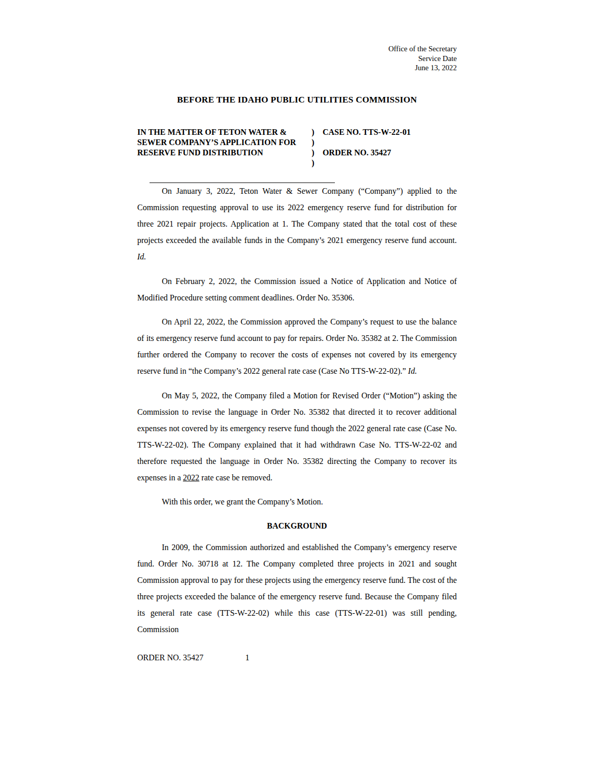Office of the Secretary
Service Date
June 13, 2022
BEFORE THE IDAHO PUBLIC UTILITIES COMMISSION
| IN THE MATTER OF TETON WATER & SEWER COMPANY’S APPLICATION FOR RESERVE FUND DISTRIBUTION | ) ) ) ) | CASE NO. TTS-W-22-01 ORDER NO. 35427 |
On January 3, 2022, Teton Water & Sewer Company (“Company”) applied to the Commission requesting approval to use its 2022 emergency reserve fund for distribution for three 2021 repair projects. Application at 1. The Company stated that the total cost of these projects exceeded the available funds in the Company’s 2021 emergency reserve fund account. Id.
On February 2, 2022, the Commission issued a Notice of Application and Notice of Modified Procedure setting comment deadlines. Order No. 35306.
On April 22, 2022, the Commission approved the Company’s request to use the balance of its emergency reserve fund account to pay for repairs. Order No. 35382 at 2. The Commission further ordered the Company to recover the costs of expenses not covered by its emergency reserve fund in “the Company’s 2022 general rate case (Case No TTS-W-22-02).” Id.
On May 5, 2022, the Company filed a Motion for Revised Order (“Motion”) asking the Commission to revise the language in Order No. 35382 that directed it to recover additional expenses not covered by its emergency reserve fund though the 2022 general rate case (Case No. TTS-W-22-02). The Company explained that it had withdrawn Case No. TTS-W-22-02 and therefore requested the language in Order No. 35382 directing the Company to recover its expenses in a 2022 rate case be removed.
With this order, we grant the Company’s Motion.
BACKGROUND
In 2009, the Commission authorized and established the Company’s emergency reserve fund. Order No. 30718 at 12. The Company completed three projects in 2021 and sought Commission approval to pay for these projects using the emergency reserve fund. The cost of the three projects exceeded the balance of the emergency reserve fund. Because the Company filed its general rate case (TTS-W-22-02) while this case (TTS-W-22-01) was still pending, Commission
ORDER NO. 354271